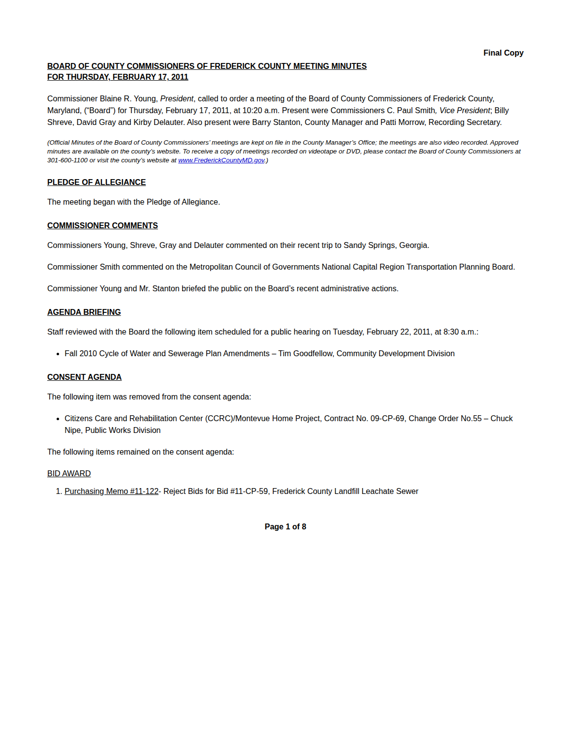Final Copy
BOARD OF COUNTY COMMISSIONERS OF FREDERICK COUNTY MEETING MINUTES
FOR THURSDAY, FEBRUARY 17, 2011
Commissioner Blaine R. Young, President, called to order a meeting of the Board of County Commissioners of Frederick County, Maryland, (“Board”) for Thursday, February 17, 2011, at 10:20 a.m. Present were Commissioners C. Paul Smith, Vice President; Billy Shreve, David Gray and Kirby Delauter. Also present were Barry Stanton, County Manager and Patti Morrow, Recording Secretary.
(Official Minutes of the Board of County Commissioners’ meetings are kept on file in the County Manager’s Office; the meetings are also video recorded. Approved minutes are available on the county’s website. To receive a copy of meetings recorded on videotape or DVD, please contact the Board of County Commissioners at 301-600-1100 or visit the county’s website at www.FrederickCountyMD.gov.)
PLEDGE OF ALLEGIANCE
The meeting began with the Pledge of Allegiance.
COMMISSIONER COMMENTS
Commissioners Young, Shreve, Gray and Delauter commented on their recent trip to Sandy Springs, Georgia.
Commissioner Smith commented on the Metropolitan Council of Governments National Capital Region Transportation Planning Board.
Commissioner Young and Mr. Stanton briefed the public on the Board’s recent administrative actions.
AGENDA BRIEFING
Staff reviewed with the Board the following item scheduled for a public hearing on Tuesday, February 22, 2011, at 8:30 a.m.:
Fall 2010 Cycle of Water and Sewerage Plan Amendments – Tim Goodfellow, Community Development Division
CONSENT AGENDA
The following item was removed from the consent agenda:
Citizens Care and Rehabilitation Center (CCRC)/Montevue Home Project, Contract No. 09-CP-69, Change Order No.55 – Chuck Nipe, Public Works Division
The following items remained on the consent agenda:
BID AWARD
Purchasing Memo #11-122- Reject Bids for Bid #11-CP-59, Frederick County Landfill Leachate Sewer
Page 1 of 8